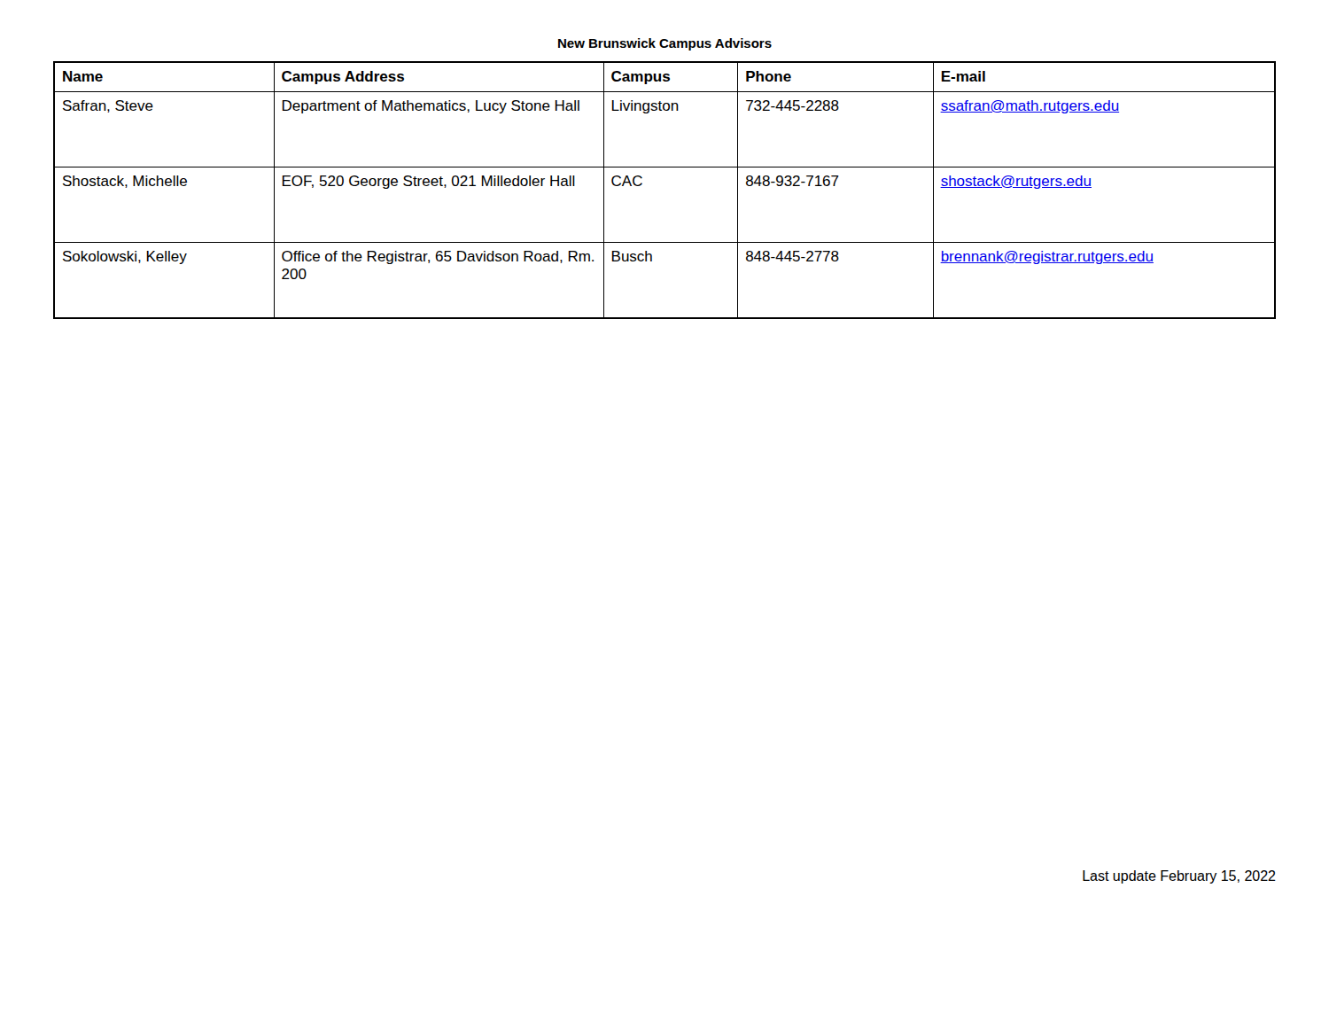New Brunswick Campus Advisors
| Name | Campus Address | Campus | Phone | E-mail |
| --- | --- | --- | --- | --- |
| Safran, Steve | Department of Mathematics, Lucy Stone Hall | Livingston | 732-445-2288 | ssafran@math.rutgers.edu |
| Shostack, Michelle | EOF, 520 George Street, 021 Milledoler Hall | CAC | 848-932-7167 | shostack@rutgers.edu |
| Sokolowski, Kelley | Office of the Registrar, 65 Davidson Road, Rm. 200 | Busch | 848-445-2778 | brennank@registrar.rutgers.edu |
Last update February 15, 2022